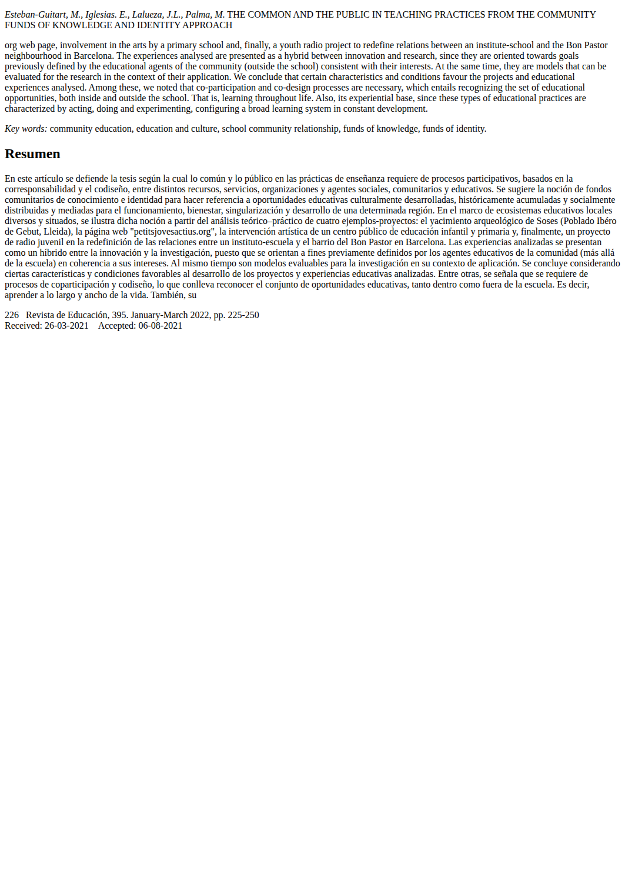Esteban-Guitart, M., Iglesias. E., Lalueza, J.L., Palma, M. THE COMMON AND THE PUBLIC IN TEACHING PRACTICES FROM THE COMMUNITY FUNDS OF KNOWLEDGE AND IDENTITY APPROACH
org web page, involvement in the arts by a primary school and, finally, a youth radio project to redefine relations between an institute-school and the Bon Pastor neighbourhood in Barcelona. The experiences analysed are presented as a hybrid between innovation and research, since they are oriented towards goals previously defined by the educational agents of the community (outside the school) consistent with their interests. At the same time, they are models that can be evaluated for the research in the context of their application. We conclude that certain characteristics and conditions favour the projects and educational experiences analysed. Among these, we noted that co-participation and co-design processes are necessary, which entails recognizing the set of educational opportunities, both inside and outside the school. That is, learning throughout life. Also, its experiential base, since these types of educational practices are characterized by acting, doing and experimenting, configuring a broad learning system in constant development.
Key words: community education, education and culture, school community relationship, funds of knowledge, funds of identity.
Resumen
En este artículo se defiende la tesis según la cual lo común y lo público en las prácticas de enseñanza requiere de procesos participativos, basados en la corresponsabilidad y el codiseño, entre distintos recursos, servicios, organizaciones y agentes sociales, comunitarios y educativos. Se sugiere la noción de fondos comunitarios de conocimiento e identidad para hacer referencia a oportunidades educativas culturalmente desarrolladas, históricamente acumuladas y socialmente distribuidas y mediadas para el funcionamiento, bienestar, singularización y desarrollo de una determinada región. En el marco de ecosistemas educativos locales diversos y situados, se ilustra dicha noción a partir del análisis teórico–práctico de cuatro ejemplos-proyectos: el yacimiento arqueológico de Soses (Poblado Ibéro de Gebut, Lleida), la página web "petitsjovesactius.org", la intervención artística de un centro público de educación infantil y primaria y, finalmente, un proyecto de radio juvenil en la redefinición de las relaciones entre un instituto-escuela y el barrio del Bon Pastor en Barcelona. Las experiencias analizadas se presentan como un híbrido entre la innovación y la investigación, puesto que se orientan a fines previamente definidos por los agentes educativos de la comunidad (más allá de la escuela) en coherencia a sus intereses. Al mismo tiempo son modelos evaluables para la investigación en su contexto de aplicación. Se concluye considerando ciertas características y condiciones favorables al desarrollo de los proyectos y experiencias educativas analizadas. Entre otras, se señala que se requiere de procesos de coparticipación y codiseño, lo que conlleva reconocer el conjunto de oportunidades educativas, tanto dentro como fuera de la escuela. Es decir, aprender a lo largo y ancho de la vida. También, su
226 Revista de Educación, 395. January-March 2022, pp. 225-250
Received: 26-03-2021 Accepted: 06-08-2021